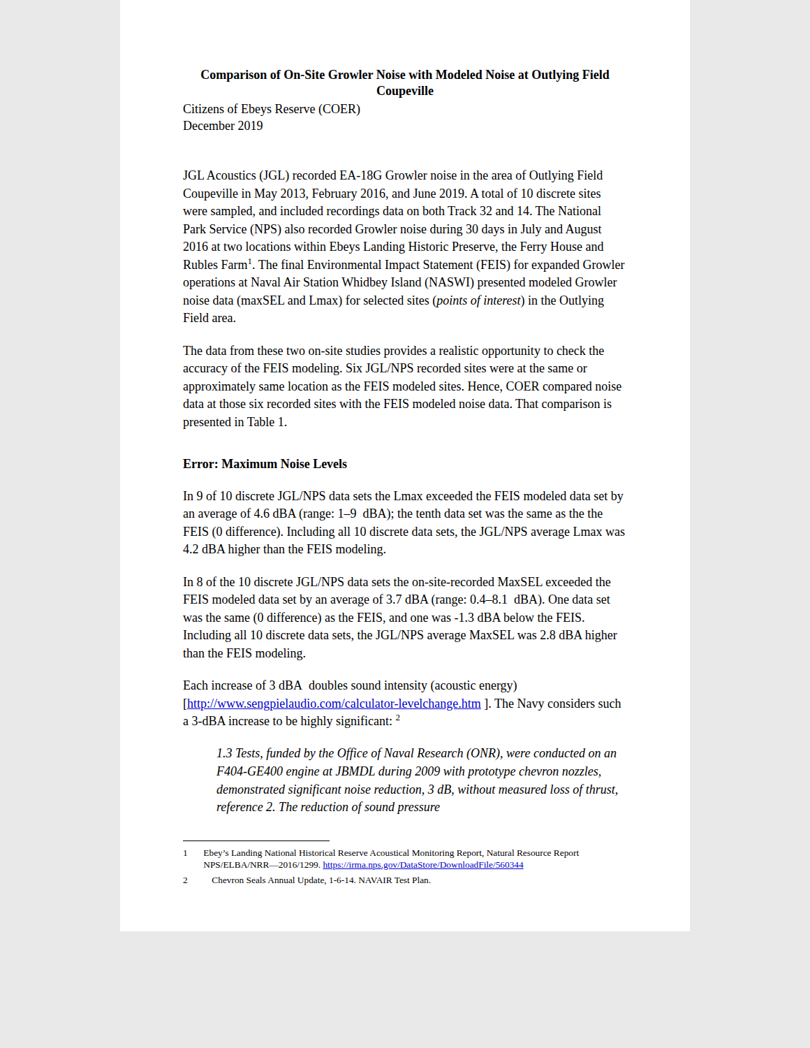Comparison of On-Site Growler Noise with Modeled Noise at Outlying Field Coupeville
Citizens of Ebeys Reserve (COER)
December 2019
JGL Acoustics (JGL) recorded EA-18G Growler noise in the area of Outlying Field Coupeville in May 2013, February 2016, and June 2019. A total of 10 discrete sites were sampled, and included recordings data on both Track 32 and 14. The National Park Service (NPS) also recorded Growler noise during 30 days in July and August 2016 at two locations within Ebeys Landing Historic Preserve, the Ferry House and Rubles Farm1. The final Environmental Impact Statement (FEIS) for expanded Growler operations at Naval Air Station Whidbey Island (NASWI) presented modeled Growler noise data (maxSEL and Lmax) for selected sites (points of interest) in the Outlying Field area.
The data from these two on-site studies provides a realistic opportunity to check the accuracy of the FEIS modeling. Six JGL/NPS recorded sites were at the same or approximately same location as the FEIS modeled sites. Hence, COER compared noise data at those six recorded sites with the FEIS modeled noise data. That comparison is presented in Table 1.
Error: Maximum Noise Levels
In 9 of 10 discrete JGL/NPS data sets the Lmax exceeded the FEIS modeled data set by an average of 4.6 dBA (range: 1–9 dBA); the tenth data set was the same as the the FEIS (0 difference). Including all 10 discrete data sets, the JGL/NPS average Lmax was 4.2 dBA higher than the FEIS modeling.
In 8 of the 10 discrete JGL/NPS data sets the on-site-recorded MaxSEL exceeded the FEIS modeled data set by an average of 3.7 dBA (range: 0.4–8.1 dBA). One data set was the same (0 difference) as the FEIS, and one was -1.3 dBA below the FEIS. Including all 10 discrete data sets, the JGL/NPS average MaxSEL was 2.8 dBA higher than the FEIS modeling.
Each increase of 3 dBA doubles sound intensity (acoustic energy) [http://www.sengpielaudio.com/calculator-levelchange.htm ]. The Navy considers such a 3-dBA increase to be highly significant: 2
1.3 Tests, funded by the Office of Naval Research (ONR), were conducted on an F404-GE400 engine at JBMDL during 2009 with prototype chevron nozzles, demonstrated significant noise reduction, 3 dB, without measured loss of thrust, reference 2. The reduction of sound pressure
1 Ebey’s Landing National Historical Reserve Acoustical Monitoring Report, Natural Resource Report NPS/ELBA/NRR—2016/1299. https://irma.nps.gov/DataStore/DownloadFile/560344
2 Chevron Seals Annual Update, 1-6-14. NAVAIR Test Plan.